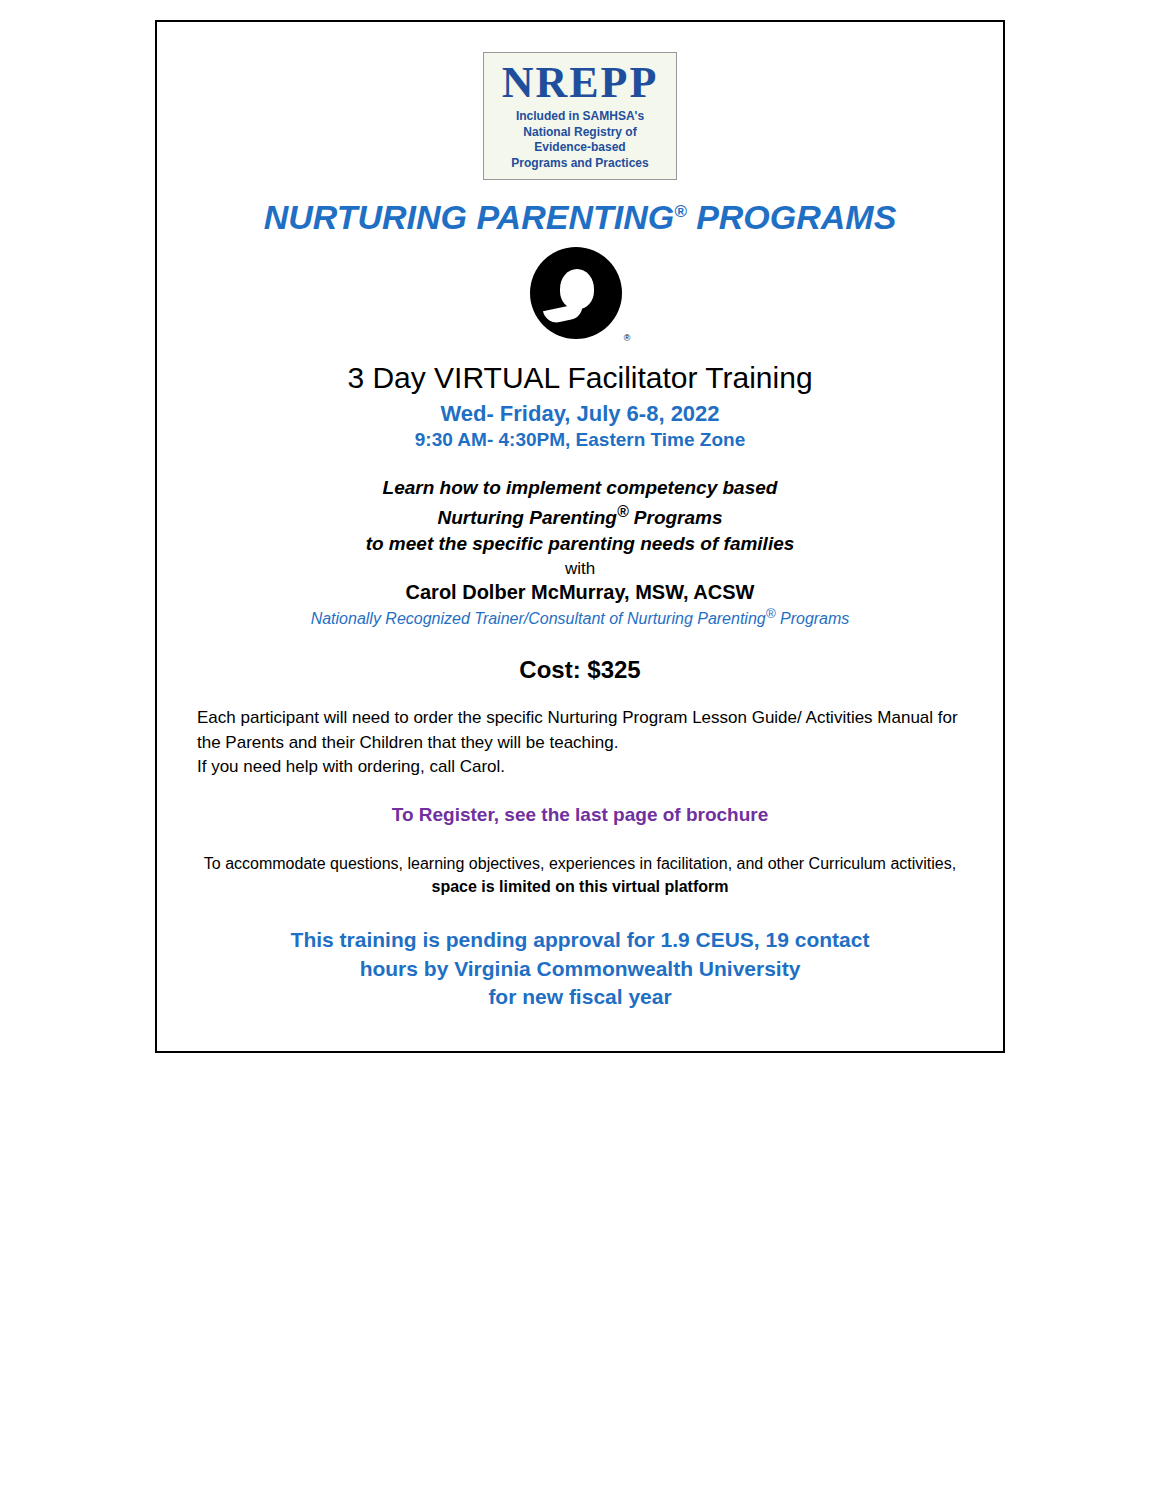NREPP
Included in SAMHSA's
National Registry of
Evidence-based
Programs and Practices
NURTURING PARENTING® PROGRAMS
®
3 Day VIRTUAL Facilitator Training
Wed- Friday, July 6-8, 2022
9:30 AM- 4:30PM, Eastern Time Zone
Learn how to implement competency based
Nurturing Parenting® Programs
to meet the specific parenting needs of families
with
Carol Dolber McMurray, MSW, ACSW
Nationally Recognized Trainer/Consultant of Nurturing Parenting® Programs
Cost: $325
Each participant will need to order the specific Nurturing Program Lesson Guide/ Activities Manual for the Parents and their Children that they will be teaching.
If you need help with ordering, call Carol.
To Register, see the last page of brochure
To accommodate questions, learning objectives, experiences in facilitation, and other Curriculum activities, space is limited on this virtual platform
This training is pending approval for 1.9 CEUS, 19 contact
hours by Virginia Commonwealth University
for new fiscal year